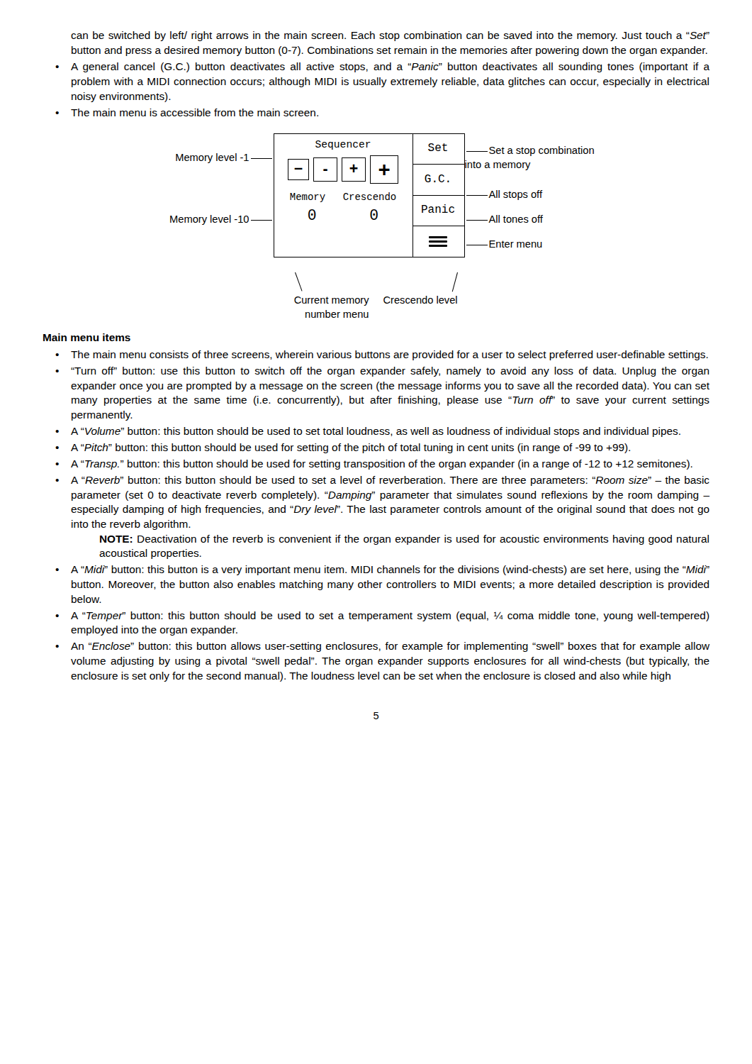can be switched by left/ right arrows in the main screen. Each stop combination can be saved into the memory. Just touch a “Set” button and press a desired memory button (0-7). Combinations set remain in the memories after powering down the organ expander.
A general cancel (G.C.) button deactivates all active stops, and a “Panic” button deactivates all sounding tones (important if a problem with a MIDI connection occurs; although MIDI is usually extremely reliable, data glitches can occur, especially in electrical noisy environments).
The main menu is accessible from the main screen.
| Memory level -1 | Sequencer − - + + Memory Crescendo 0 0 Set G.C. Panic | Set a stop combination into a memory |
| | All stops off |
| Memory level -10 | All tones off |
| | Enter menu |
Current memory
number menu
Crescendo level
Main menu items
The main menu consists of three screens, wherein various buttons are provided for a user to select preferred user-definable settings.
“Turn off” button: use this button to switch off the organ expander safely, namely to avoid any loss of data. Unplug the organ expander once you are prompted by a message on the screen (the message informs you to save all the recorded data). You can set many properties at the same time (i.e. concurrently), but after finishing, please use “Turn off” to save your current settings permanently.
A “Volume” button: this button should be used to set total loudness, as well as loudness of individual stops and individual pipes.
A “Pitch” button: this button should be used for setting of the pitch of total tuning in cent units (in range of -99 to +99).
A “Transp.” button: this button should be used for setting transposition of the organ expander (in a range of -12 to +12 semitones).
A “Reverb” button: this button should be used to set a level of reverberation. There are three parameters: “Room size” – the basic parameter (set 0 to deactivate reverb completely). “Damping” parameter that simulates sound reflexions by the room damping – especially damping of high frequencies, and “Dry level”. The last parameter controls amount of the original sound that does not go into the reverb algorithm.
NOTE: Deactivation of the reverb is convenient if the organ expander is used for acoustic environments having good natural acoustical properties.
A “Midi” button: this button is a very important menu item. MIDI channels for the divisions (wind-chests) are set here, using the “Midi” button. Moreover, the button also enables matching many other controllers to MIDI events; a more detailed description is provided below.
A “Temper” button: this button should be used to set a temperament system (equal, ¼ coma middle tone, young well-tempered) employed into the organ expander.
An “Enclose” button: this button allows user-setting enclosures, for example for implementing “swell” boxes that for example allow volume adjusting by using a pivotal “swell pedal”. The organ expander supports enclosures for all wind-chests (but typically, the enclosure is set only for the second manual). The loudness level can be set when the enclosure is closed and also while high
5